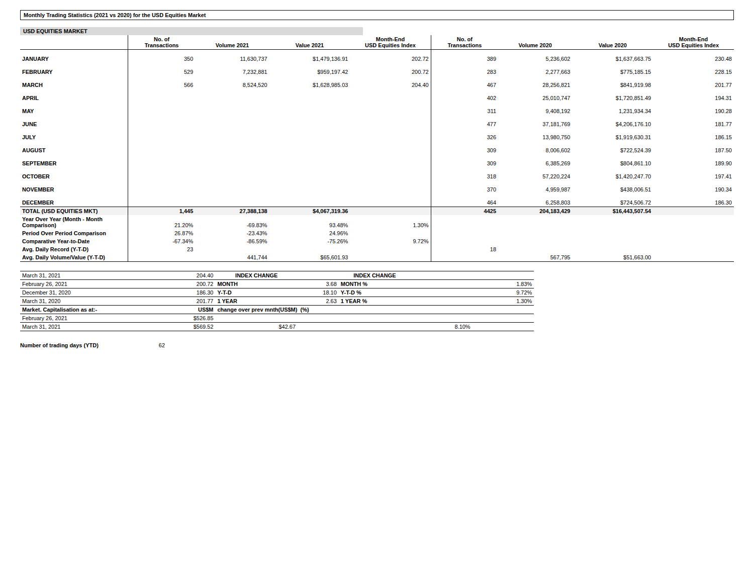Monthly Trading Statistics (2021 vs 2020) for the USD Equities Market
USD EQUITIES MARKET
| | No. of Transactions | Volume 2021 | Value 2021 | Month-End USD Equities Index | No. of Transactions | Volume 2020 | Value 2020 | Month-End USD Equities Index |
| --- | --- | --- | --- | --- | --- | --- | --- | --- |
| JANUARY | 350 | 11,630,737 | $1,479,136.91 | 202.72 | 389 | 5,236,602 | $1,637,663.75 | 230.48 |
| FEBRUARY | 529 | 7,232,881 | $959,197.42 | 200.72 | 283 | 2,277,663 | $775,185.15 | 228.15 |
| MARCH | 566 | 8,524,520 | $1,628,985.03 | 204.40 | 467 | 28,256,821 | $841,919.98 | 201.77 |
| APRIL | | | | | 402 | 25,010,747 | $1,720,851.49 | 194.31 |
| MAY | | | | | 311 | 9,408,192 | 1,231,934.34 | 190.28 |
| JUNE | | | | | 477 | 37,181,769 | $4,206,176.10 | 181.77 |
| JULY | | | | | 326 | 13,980,750 | $1,919,630.31 | 186.15 |
| AUGUST | | | | | 309 | 8,006,602 | $722,524.39 | 187.50 |
| SEPTEMBER | | | | | 309 | 6,385,269 | $804,861.10 | 189.90 |
| OCTOBER | | | | | 318 | 57,220,224 | $1,420,247.70 | 197.41 |
| NOVEMBER | | | | | 370 | 4,959,987 | $438,006.51 | 190.34 |
| DECEMBER | | | | | 464 | 6,258,803 | $724,506.72 | 186.30 |
| TOTAL (USD EQUITIES MKT) | 1,445 | 27,388,138 | $4,067,319.36 | | 4425 | 204,183,429 | $16,443,507.54 | |
| Year Over Year (Month - Month Comparison) | 21.20% | -69.83% | 93.48% | 1.30% | | | | |
| Period Over Period Comparison | 26.87% | -23.43% | 24.96% | | | | | |
| Comparative Year-to-Date | -67.34% | -86.59% | -75.26% | 9.72% | | | | |
| Avg. Daily Record (Y-T-D) | 23 | | | | 18 | | | |
| Avg. Daily Volume/Value (Y-T-D) | | 441,744 | $65,601.93 | | | 567,795 | $51,663.00 | |
| March 31, 2021 | 204.40 | INDEX CHANGE | | INDEX CHANGE | | |
| February 26, 2021 | 200.72 | MONTH | 3.68 | MONTH % | | 1.83% |
| December 31, 2020 | 186.30 | Y-T-D | 18.10 | Y-T-D % | | 9.72% |
| March 31, 2020 | 201.77 | 1 YEAR | 2.63 | 1 YEAR % | | 1.30% |
| Market. Capitalisation as at:- | US$M | change over prev mnth(US$M) (%) | | |
| February 26, 2021 | $526.85 | | | | | |
| March 31, 2021 | $569.52 | $42.67 | | | 8.10% | |
Number of trading days (YTD)62